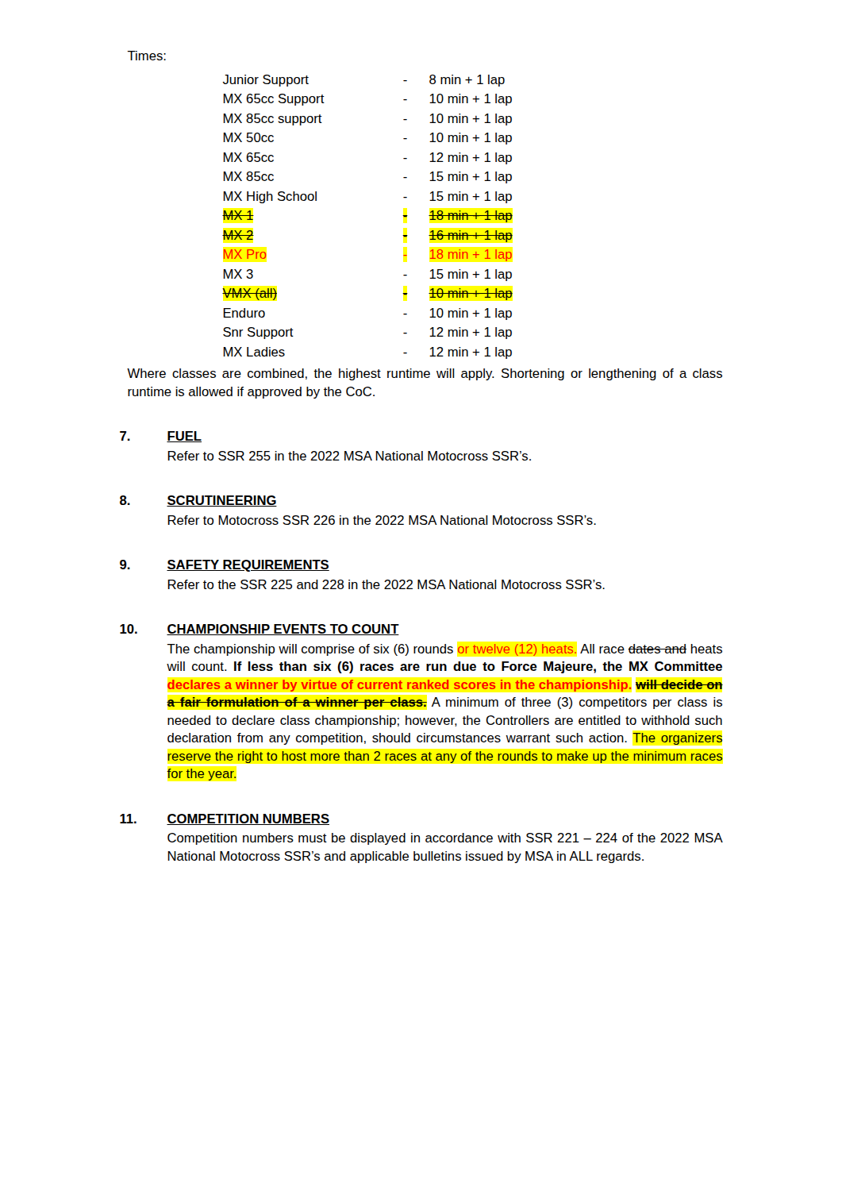Times:
| Junior Support | - | 8 min + 1 lap |
| MX 65cc Support | - | 10 min + 1 lap |
| MX 85cc support | - | 10 min + 1 lap |
| MX 50cc | - | 10 min + 1 lap |
| MX 65cc | - | 12 min + 1 lap |
| MX 85cc | - | 15 min + 1 lap |
| MX High School | - | 15 min + 1 lap |
| MX 1 | - | 18 min + 1 lap |
| MX 2 | - | 16 min + 1 lap |
| MX Pro | - | 18 min + 1 lap |
| MX 3 | - | 15 min + 1 lap |
| VMX (all) | - | 10 min + 1 lap |
| Enduro | - | 10 min + 1 lap |
| Snr Support | - | 12 min + 1 lap |
| MX Ladies | - | 12 min + 1 lap |
Where classes are combined, the highest runtime will apply. Shortening or lengthening of a class runtime is allowed if approved by the CoC.
7.
FUEL
Refer to SSR 255 in the 2022 MSA National Motocross SSR’s.
8.
SCRUTINEERING
Refer to Motocross SSR 226 in the 2022 MSA National Motocross SSR’s.
9.
SAFETY REQUIREMENTS
Refer to the SSR 225 and 228 in the 2022 MSA National Motocross SSR’s.
10.
CHAMPIONSHIP EVENTS TO COUNT
The championship will comprise of six (6) rounds or twelve (12) heats. All race dates and heats will count. If less than six (6) races are run due to Force Majeure, the MX Committee declares a winner by virtue of current ranked scores in the championship. will decide on a fair formulation of a winner per class. A minimum of three (3) competitors per class is needed to declare class championship; however, the Controllers are entitled to withhold such declaration from any competition, should circumstances warrant such action. The organizers reserve the right to host more than 2 races at any of the rounds to make up the minimum races for the year.
11.
COMPETITION NUMBERS
Competition numbers must be displayed in accordance with SSR 221 – 224 of the 2022 MSA National Motocross SSR’s and applicable bulletins issued by MSA in ALL regards.